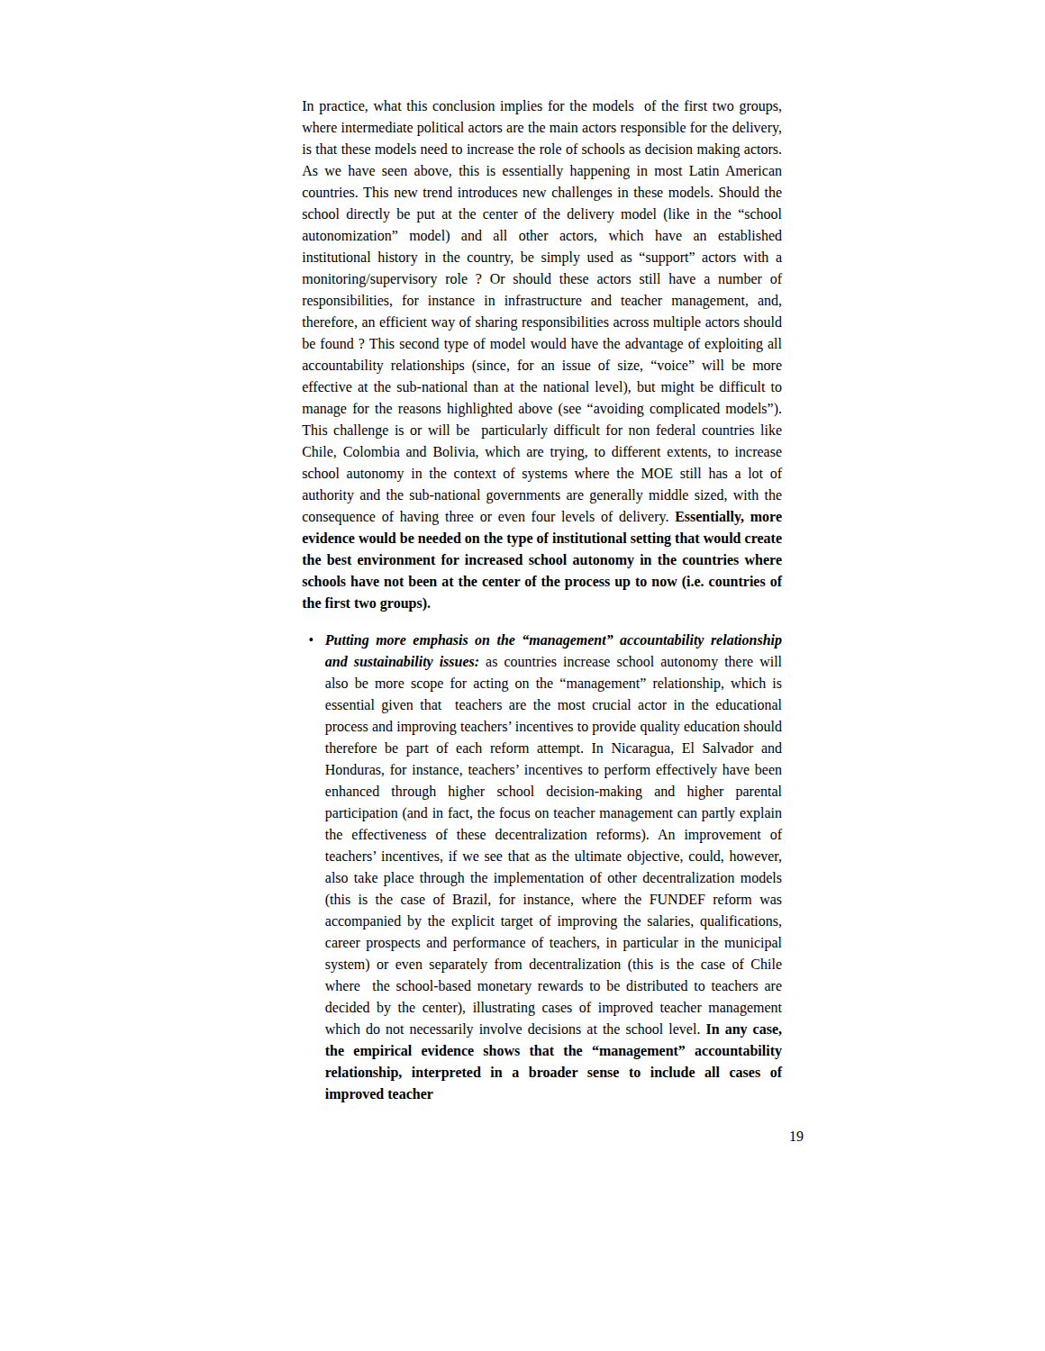In practice, what this conclusion implies for the models of the first two groups, where intermediate political actors are the main actors responsible for the delivery, is that these models need to increase the role of schools as decision making actors. As we have seen above, this is essentially happening in most Latin American countries. This new trend introduces new challenges in these models. Should the school directly be put at the center of the delivery model (like in the “school autonomization” model) and all other actors, which have an established institutional history in the country, be simply used as “support” actors with a monitoring/supervisory role ? Or should these actors still have a number of responsibilities, for instance in infrastructure and teacher management, and, therefore, an efficient way of sharing responsibilities across multiple actors should be found ? This second type of model would have the advantage of exploiting all accountability relationships (since, for an issue of size, “voice” will be more effective at the sub-national than at the national level), but might be difficult to manage for the reasons highlighted above (see “avoiding complicated models”). This challenge is or will be particularly difficult for non federal countries like Chile, Colombia and Bolivia, which are trying, to different extents, to increase school autonomy in the context of systems where the MOE still has a lot of authority and the sub-national governments are generally middle sized, with the consequence of having three or even four levels of delivery. Essentially, more evidence would be needed on the type of institutional setting that would create the best environment for increased school autonomy in the countries where schools have not been at the center of the process up to now (i.e. countries of the first two groups).
Putting more emphasis on the “management” accountability relationship and sustainability issues: as countries increase school autonomy there will also be more scope for acting on the “management” relationship, which is essential given that teachers are the most crucial actor in the educational process and improving teachers’ incentives to provide quality education should therefore be part of each reform attempt. In Nicaragua, El Salvador and Honduras, for instance, teachers’ incentives to perform effectively have been enhanced through higher school decision-making and higher parental participation (and in fact, the focus on teacher management can partly explain the effectiveness of these decentralization reforms). An improvement of teachers’ incentives, if we see that as the ultimate objective, could, however, also take place through the implementation of other decentralization models (this is the case of Brazil, for instance, where the FUNDEF reform was accompanied by the explicit target of improving the salaries, qualifications, career prospects and performance of teachers, in particular in the municipal system) or even separately from decentralization (this is the case of Chile where the school-based monetary rewards to be distributed to teachers are decided by the center), illustrating cases of improved teacher management which do not necessarily involve decisions at the school level. In any case, the empirical evidence shows that the “management” accountability relationship, interpreted in a broader sense to include all cases of improved teacher
19